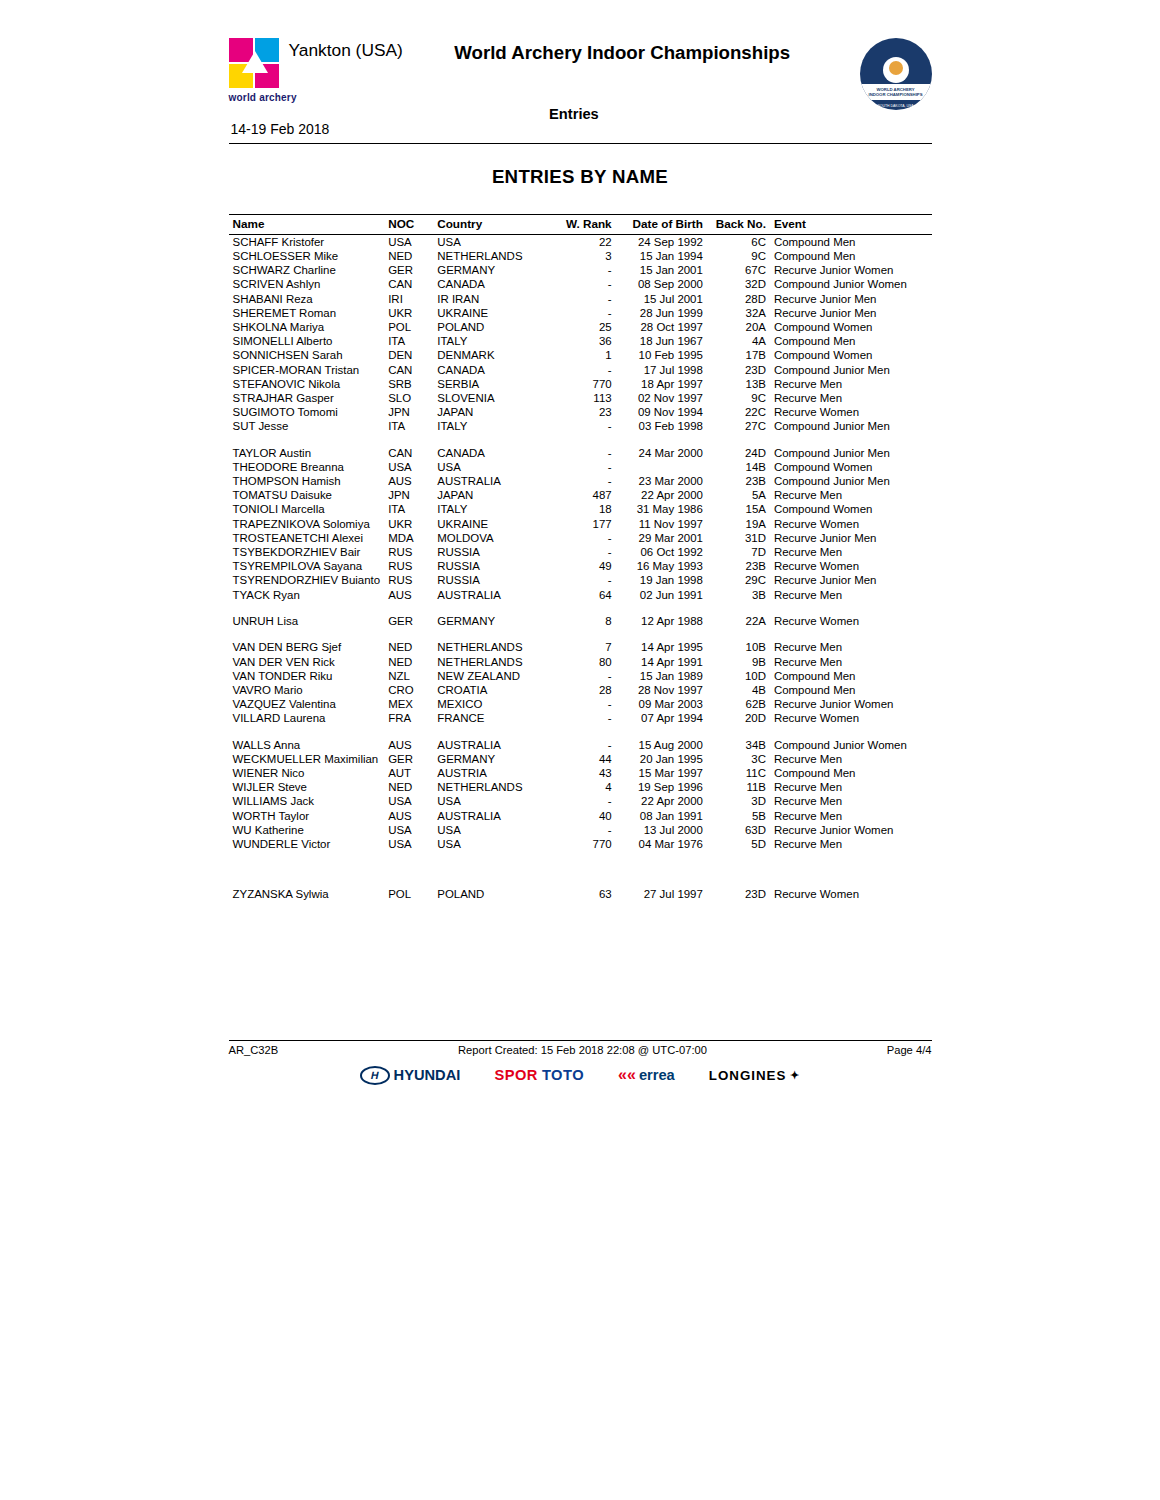Yankton (USA)
world archery
14-19 Feb 2018
World Archery Indoor Championships
Entries
WORLD ARCHERY
INDOOR CHAMPIONSHIPS
SOUTH DAKOTA, USA
ENTRIES BY NAME
| Name | NOC | Country | W. Rank | Date of Birth | Back No. | Event |
| --- | --- | --- | --- | --- | --- | --- |
| SCHAFF Kristofer | USA | USA | 22 | 24 Sep 1992 | 6C | Compound Men |
| SCHLOESSER Mike | NED | NETHERLANDS | 3 | 15 Jan 1994 | 9C | Compound Men |
| SCHWARZ Charline | GER | GERMANY | - | 15 Jan 2001 | 67C | Recurve Junior Women |
| SCRIVEN Ashlyn | CAN | CANADA | - | 08 Sep 2000 | 32D | Compound Junior Women |
| SHABANI Reza | IRI | IR IRAN | - | 15 Jul 2001 | 28D | Recurve Junior Men |
| SHEREMET Roman | UKR | UKRAINE | - | 28 Jun 1999 | 32A | Recurve Junior Men |
| SHKOLNA Mariya | POL | POLAND | 25 | 28 Oct 1997 | 20A | Compound Women |
| SIMONELLI Alberto | ITA | ITALY | 36 | 18 Jun 1967 | 4A | Compound Men |
| SONNICHSEN Sarah | DEN | DENMARK | 1 | 10 Feb 1995 | 17B | Compound Women |
| SPICER-MORAN Tristan | CAN | CANADA | - | 17 Jul 1998 | 23D | Compound Junior Men |
| STEFANOVIC Nikola | SRB | SERBIA | 770 | 18 Apr 1997 | 13B | Recurve Men |
| STRAJHAR Gasper | SLO | SLOVENIA | 113 | 02 Nov 1997 | 9C | Recurve Men |
| SUGIMOTO Tomomi | JPN | JAPAN | 23 | 09 Nov 1994 | 22C | Recurve Women |
| SUT Jesse | ITA | ITALY | - | 03 Feb 1998 | 27C | Compound Junior Men |
| TAYLOR Austin | CAN | CANADA | - | 24 Mar 2000 | 24D | Compound Junior Men |
| THEODORE Breanna | USA | USA | - | | 14B | Compound Women |
| THOMPSON Hamish | AUS | AUSTRALIA | - | 23 Mar 2000 | 23B | Compound Junior Men |
| TOMATSU Daisuke | JPN | JAPAN | 487 | 22 Apr 2000 | 5A | Recurve Men |
| TONIOLI Marcella | ITA | ITALY | 18 | 31 May 1986 | 15A | Compound Women |
| TRAPEZNIKOVA Solomiya | UKR | UKRAINE | 177 | 11 Nov 1997 | 19A | Recurve Women |
| TROSTEANETCHI Alexei | MDA | MOLDOVA | - | 29 Mar 2001 | 31D | Recurve Junior Men |
| TSYBEKDORZHIEV Bair | RUS | RUSSIA | - | 06 Oct 1992 | 7D | Recurve Men |
| TSYREMPILOVA Sayana | RUS | RUSSIA | 49 | 16 May 1993 | 23B | Recurve Women |
| TSYRENDORZHIEV Buianto | RUS | RUSSIA | - | 19 Jan 1998 | 29C | Recurve Junior Men |
| TYACK Ryan | AUS | AUSTRALIA | 64 | 02 Jun 1991 | 3B | Recurve Men |
| UNRUH Lisa | GER | GERMANY | 8 | 12 Apr 1988 | 22A | Recurve Women |
| VAN DEN BERG Sjef | NED | NETHERLANDS | 7 | 14 Apr 1995 | 10B | Recurve Men |
| VAN DER VEN Rick | NED | NETHERLANDS | 80 | 14 Apr 1991 | 9B | Recurve Men |
| VAN TONDER Riku | NZL | NEW ZEALAND | - | 15 Jan 1989 | 10D | Compound Men |
| VAVRO Mario | CRO | CROATIA | 28 | 28 Nov 1997 | 4B | Compound Men |
| VAZQUEZ Valentina | MEX | MEXICO | - | 09 Mar 2003 | 62B | Recurve Junior Women |
| VILLARD Laurena | FRA | FRANCE | - | 07 Apr 1994 | 20D | Recurve Women |
| WALLS Anna | AUS | AUSTRALIA | - | 15 Aug 2000 | 34B | Compound Junior Women |
| WECKMUELLER Maximilian | GER | GERMANY | 44 | 20 Jan 1995 | 3C | Recurve Men |
| WIENER Nico | AUT | AUSTRIA | 43 | 15 Mar 1997 | 11C | Compound Men |
| WIJLER Steve | NED | NETHERLANDS | 4 | 19 Sep 1996 | 11B | Recurve Men |
| WILLIAMS Jack | USA | USA | - | 22 Apr 2000 | 3D | Recurve Men |
| WORTH Taylor | AUS | AUSTRALIA | 40 | 08 Jan 1991 | 5B | Recurve Men |
| WU Katherine | USA | USA | - | 13 Jul 2000 | 63D | Recurve Junior Women |
| WUNDERLE Victor | USA | USA | 770 | 04 Mar 1976 | 5D | Recurve Men |
| ZYZANSKA Sylwia | POL | POLAND | 63 | 27 Jul 1997 | 23D | Recurve Women |
AR_C32B
Report Created: 15 Feb 2018 22:08 @ UTC-07:00
Page 4/4
HYUNDAI
SPORTOTO
««errea
LONGINES✦